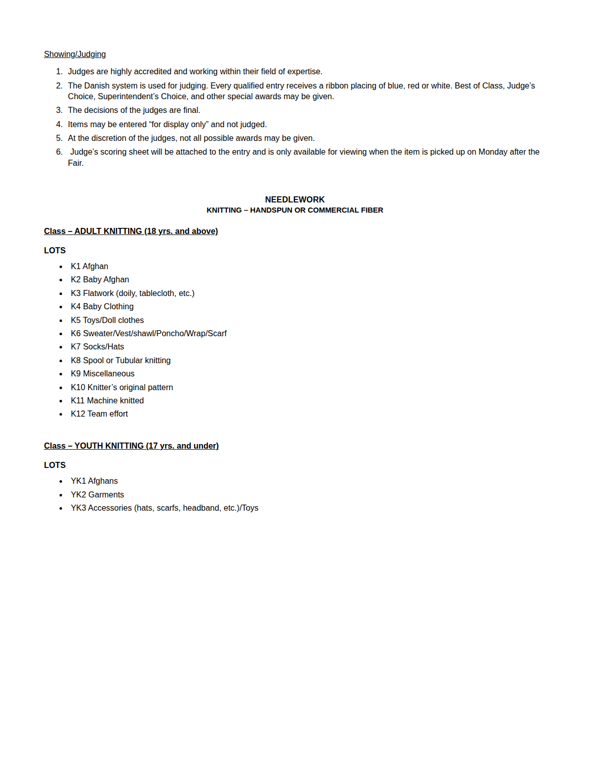Showing/Judging
Judges are highly accredited and working within their field of expertise.
The Danish system is used for judging. Every qualified entry receives a ribbon placing of blue, red or white. Best of Class, Judge’s Choice, Superintendent’s Choice, and other special awards may be given.
The decisions of the judges are final.
Items may be entered “for display only” and not judged.
At the discretion of the judges, not all possible awards may be given.
Judge’s scoring sheet will be attached to the entry and is only available for viewing when the item is picked up on Monday after the Fair.
NEEDLEWORK
KNITTING – HANDSPUN OR COMMERCIAL FIBER
Class – ADULT KNITTING (18 yrs. and above)
LOTS
K1 Afghan
K2 Baby Afghan
K3 Flatwork (doily, tablecloth, etc.)
K4 Baby Clothing
K5 Toys/Doll clothes
K6 Sweater/Vest/shawl/Poncho/Wrap/Scarf
K7 Socks/Hats
K8 Spool or Tubular knitting
K9 Miscellaneous
K10 Knitter’s original pattern
K11 Machine knitted
K12 Team effort
Class – YOUTH KNITTING (17 yrs. and under)
LOTS
YK1 Afghans
YK2 Garments
YK3 Accessories (hats, scarfs, headband, etc.)/Toys